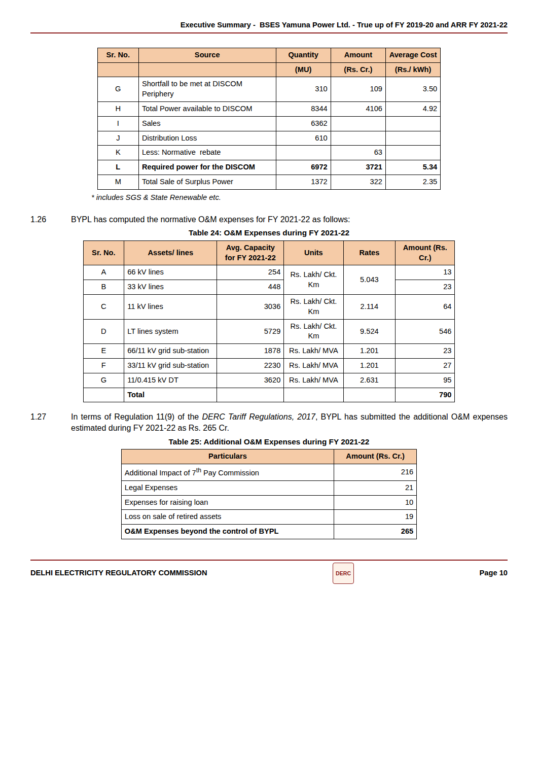Executive Summary - BSES Yamuna Power Ltd. - True up of FY 2019-20 and ARR FY 2021-22
| Sr. No. | Source | Quantity | Amount | Average Cost |
| --- | --- | --- | --- | --- |
| | | (MU) | (Rs. Cr.) | (Rs./ kWh) |
| G | Shortfall to be met at DISCOM Periphery | 310 | 109 | 3.50 |
| H | Total Power available to DISCOM | 8344 | 4106 | 4.92 |
| I | Sales | 6362 | | |
| J | Distribution Loss | 610 | | |
| K | Less: Normative rebate | | 63 | |
| L | Required power for the DISCOM | 6972 | 3721 | 5.34 |
| M | Total Sale of Surplus Power | 1372 | 322 | 2.35 |
* includes SGS & State Renewable etc.
1.26
BYPL has computed the normative O&M expenses for FY 2021-22 as follows:
Table 24: O&M Expenses during FY 2021-22
| Sr. No. | Assets/ lines | Avg. Capacity for FY 2021-22 | Units | Rates | Amount (Rs. Cr.) |
| --- | --- | --- | --- | --- | --- |
| A | 66 kV lines | 254 | Rs. Lakh/ Ckt. Km | 5.043 | 13 |
| B | 33 kV lines | 448 | 23 |
| C | 11 kV lines | 3036 | Rs. Lakh/ Ckt. Km | 2.114 | 64 |
| D | LT lines system | 5729 | Rs. Lakh/ Ckt. Km | 9.524 | 546 |
| E | 66/11 kV grid sub-station | 1878 | Rs. Lakh/ MVA | 1.201 | 23 |
| F | 33/11 kV grid sub-station | 2230 | Rs. Lakh/ MVA | 1.201 | 27 |
| G | 11/0.415 kV DT | 3620 | Rs. Lakh/ MVA | 2.631 | 95 |
| | Total | | | | 790 |
1.27
In terms of Regulation 11(9) of the DERC Tariff Regulations, 2017, BYPL has submitted the additional O&M expenses estimated during FY 2021-22 as Rs. 265 Cr.
Table 25: Additional O&M Expenses during FY 2021-22
| Particulars | Amount (Rs. Cr.) |
| --- | --- |
| Additional Impact of 7 th Pay Commission | 216 |
| Legal Expenses | 21 |
| Expenses for raising loan | 10 |
| Loss on sale of retired assets | 19 |
| O&M Expenses beyond the control of BYPL | 265 |
DELHI ELECTRICITY REGULATORY COMMISSION DERC Page 10